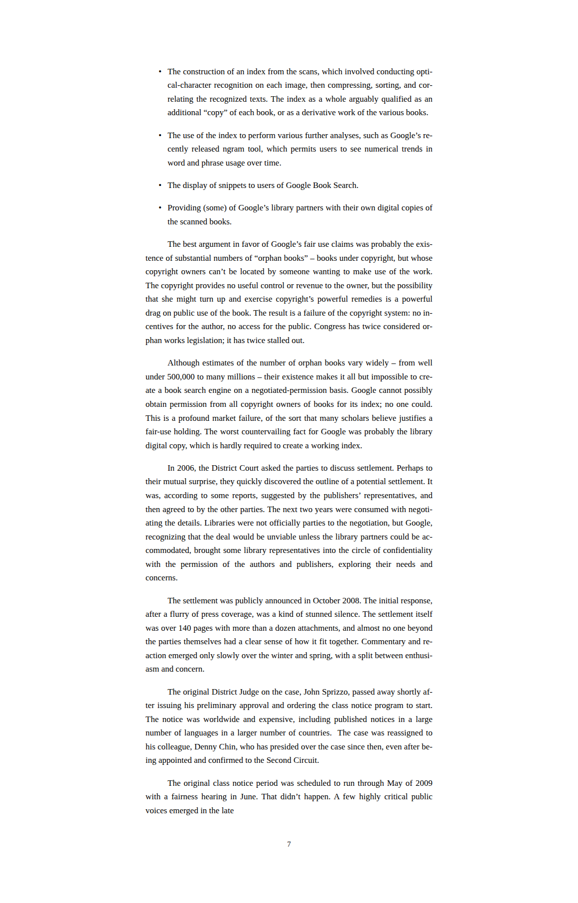The construction of an index from the scans, which involved conducting optical-character recognition on each image, then compressing, sorting, and correlating the recognized texts. The index as a whole arguably qualified as an additional “copy” of each book, or as a derivative work of the various books.
The use of the index to perform various further analyses, such as Google’s recently released ngram tool, which permits users to see numerical trends in word and phrase usage over time.
The display of snippets to users of Google Book Search.
Providing (some) of Google’s library partners with their own digital copies of the scanned books.
The best argument in favor of Google’s fair use claims was probably the existence of substantial numbers of “orphan books” – books under copyright, but whose copyright owners can’t be located by someone wanting to make use of the work. The copyright provides no useful control or revenue to the owner, but the possibility that she might turn up and exercise copyright’s powerful remedies is a powerful drag on public use of the book. The result is a failure of the copyright system: no incentives for the author, no access for the public. Congress has twice considered orphan works legislation; it has twice stalled out.
Although estimates of the number of orphan books vary widely – from well under 500,000 to many millions – their existence makes it all but impossible to create a book search engine on a negotiated-permission basis. Google cannot possibly obtain permission from all copyright owners of books for its index; no one could. This is a profound market failure, of the sort that many scholars believe justifies a fair-use holding. The worst countervailing fact for Google was probably the library digital copy, which is hardly required to create a working index.
In 2006, the District Court asked the parties to discuss settlement. Perhaps to their mutual surprise, they quickly discovered the outline of a potential settlement. It was, according to some reports, suggested by the publishers’ representatives, and then agreed to by the other parties. The next two years were consumed with negotiating the details. Libraries were not officially parties to the negotiation, but Google, recognizing that the deal would be unviable unless the library partners could be accommodated, brought some library representatives into the circle of confidentiality with the permission of the authors and publishers, exploring their needs and concerns.
The settlement was publicly announced in October 2008. The initial response, after a flurry of press coverage, was a kind of stunned silence. The settlement itself was over 140 pages with more than a dozen attachments, and almost no one beyond the parties themselves had a clear sense of how it fit together. Commentary and reaction emerged only slowly over the winter and spring, with a split between enthusiasm and concern.
The original District Judge on the case, John Sprizzo, passed away shortly after issuing his preliminary approval and ordering the class notice program to start. The notice was worldwide and expensive, including published notices in a large number of languages in a larger number of countries. The case was reassigned to his colleague, Denny Chin, who has presided over the case since then, even after being appointed and confirmed to the Second Circuit.
The original class notice period was scheduled to run through May of 2009 with a fairness hearing in June. That didn’t happen. A few highly critical public voices emerged in the late
7